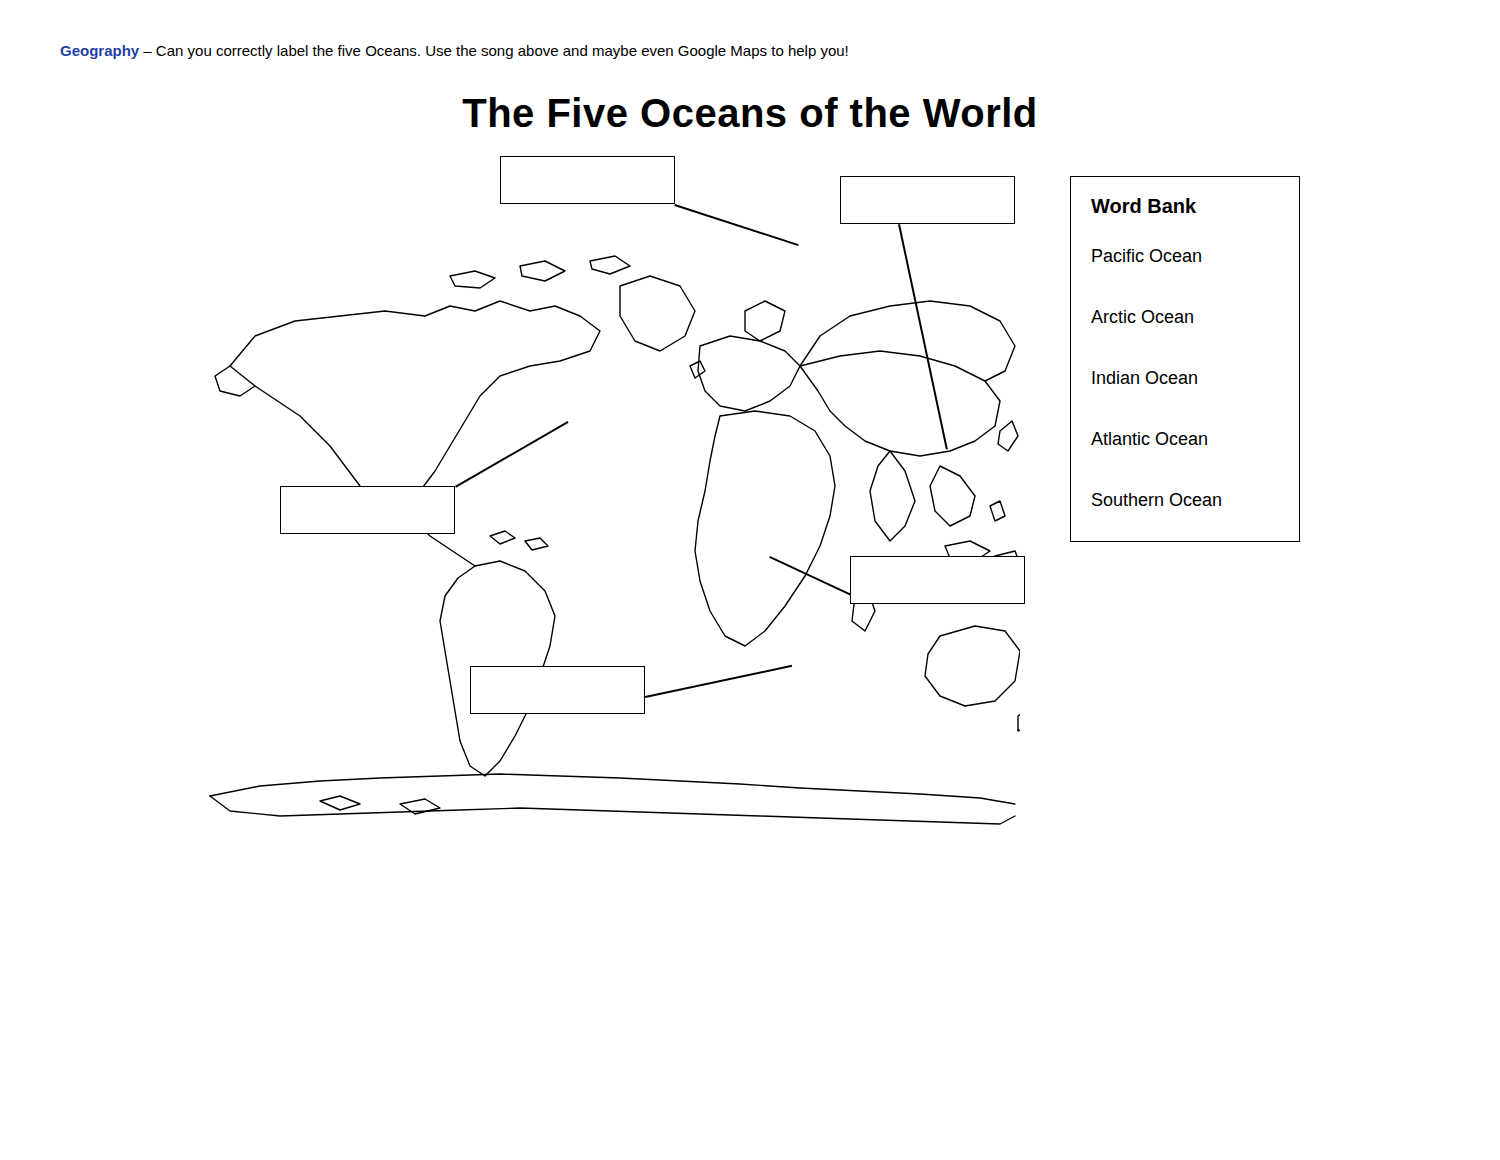Geography – Can you correctly label the five Oceans. Use the song above and maybe even Google Maps to help you!
The Five Oceans of the World
Word Bank
Pacific Ocean
Arctic Ocean
Indian Ocean
Atlantic Ocean
Southern Ocean